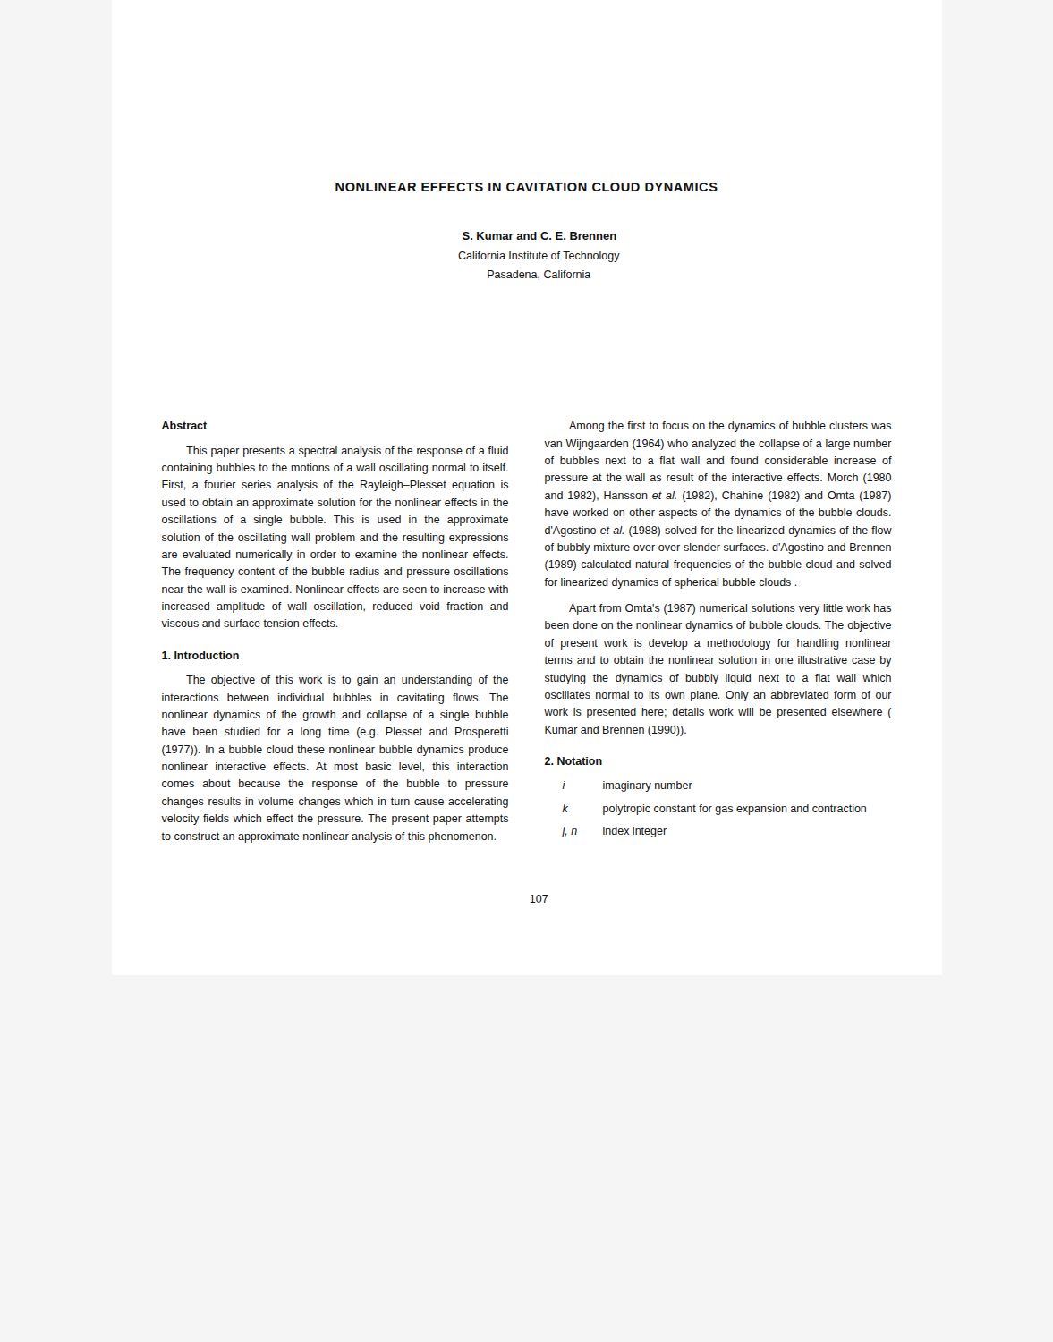NONLINEAR EFFECTS IN CAVITATION CLOUD DYNAMICS
S. Kumar and C. E. Brennen
California Institute of Technology
Pasadena, California
Abstract
This paper presents a spectral analysis of the response of a fluid containing bubbles to the motions of a wall oscillating normal to itself. First, a fourier series analysis of the Rayleigh–Plesset equation is used to obtain an approximate solution for the nonlinear effects in the oscillations of a single bubble. This is used in the approximate solution of the oscillating wall problem and the resulting expressions are evaluated numerically in order to examine the nonlinear effects. The frequency content of the bubble radius and pressure oscillations near the wall is examined. Nonlinear effects are seen to increase with increased amplitude of wall oscillation, reduced void fraction and viscous and surface tension effects.
1. Introduction
The objective of this work is to gain an understanding of the interactions between individual bubbles in cavitating flows. The nonlinear dynamics of the growth and collapse of a single bubble have been studied for a long time (e.g. Plesset and Prosperetti (1977)). In a bubble cloud these nonlinear bubble dynamics produce nonlinear interactive effects. At most basic level, this interaction comes about because the response of the bubble to pressure changes results in volume changes which in turn cause accelerating velocity fields which effect the pressure. The present paper attempts to construct an approximate nonlinear analysis of this phenomenon.
Among the first to focus on the dynamics of bubble clusters was van Wijngaarden (1964) who analyzed the collapse of a large number of bubbles next to a flat wall and found considerable increase of pressure at the wall as result of the interactive effects. Morch (1980 and 1982), Hansson et al. (1982), Chahine (1982) and Omta (1987) have worked on other aspects of the dynamics of the bubble clouds. d'Agostino et al. (1988) solved for the linearized dynamics of the flow of bubbly mixture over over slender surfaces. d'Agostino and Brennen (1989) calculated natural frequencies of the bubble cloud and solved for linearized dynamics of spherical bubble clouds .
Apart from Omta's (1987) numerical solutions very little work has been done on the nonlinear dynamics of bubble clouds. The objective of present work is develop a methodology for handling nonlinear terms and to obtain the nonlinear solution in one illustrative case by studying the dynamics of bubbly liquid next to a flat wall which oscillates normal to its own plane. Only an abbreviated form of our work is presented here; details work will be presented elsewhere ( Kumar and Brennen (1990)).
2. Notation
iimaginary number
kpolytropic constant for gas expansion and contraction
j, n index integer
107